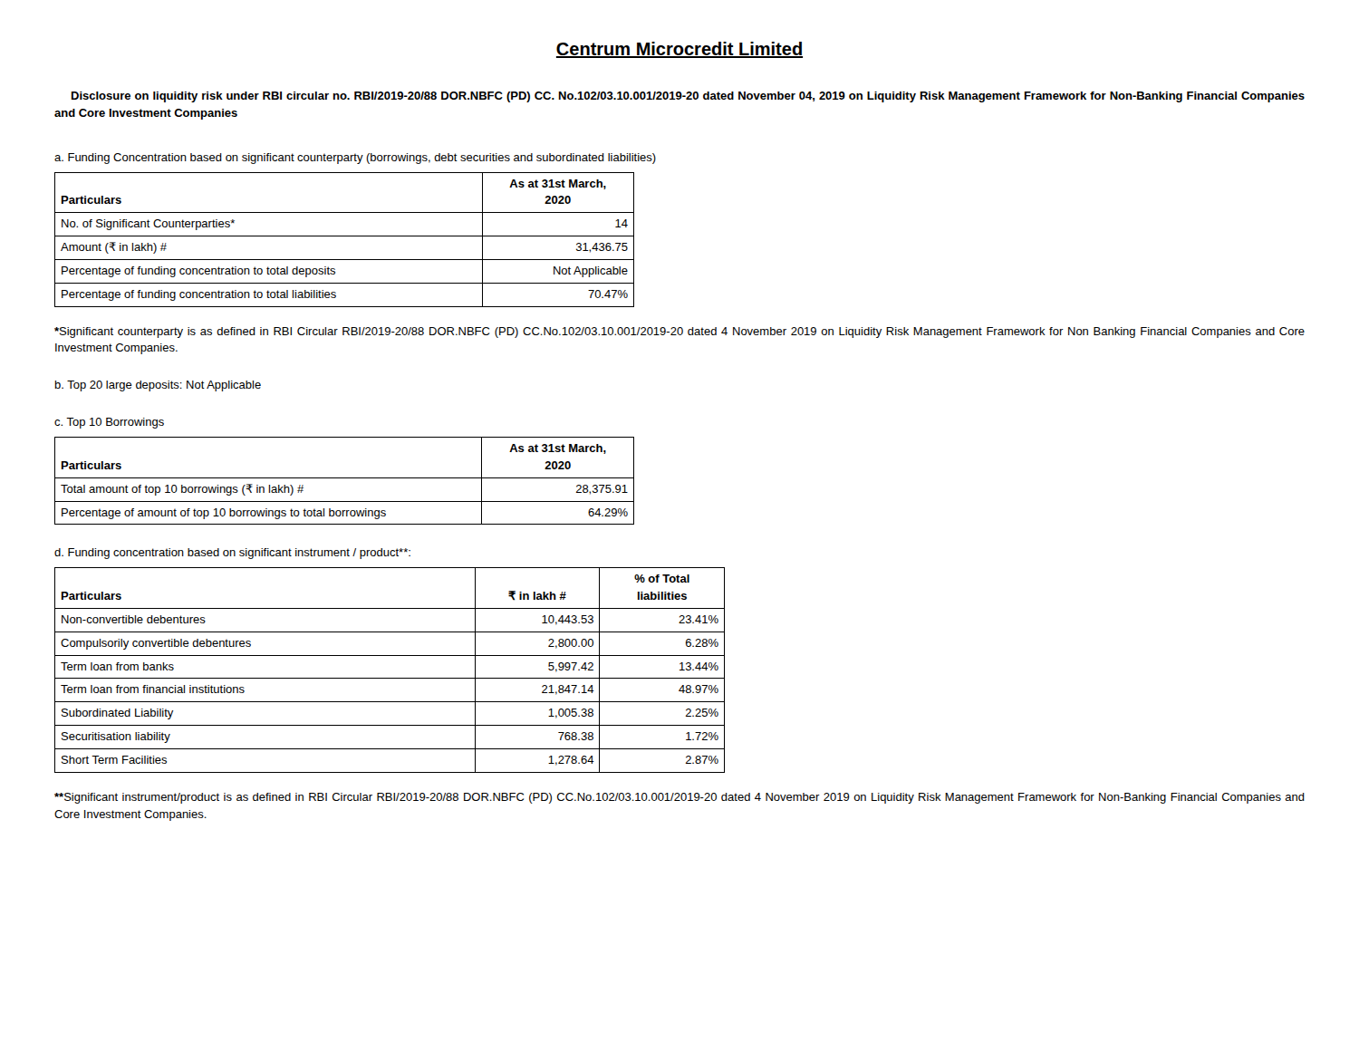Centrum Microcredit Limited
Disclosure on liquidity risk under RBI circular no. RBI/2019-20/88 DOR.NBFC (PD) CC. No.102/03.10.001/2019-20 dated November 04, 2019 on Liquidity Risk Management Framework for Non-Banking Financial Companies and Core Investment Companies
a. Funding Concentration based on significant counterparty (borrowings, debt securities and subordinated liabilities)
| Particulars | As at 31st March, 2020 |
| --- | --- |
| No. of Significant Counterparties* | 14 |
| Amount (₹ in lakh) # | 31,436.75 |
| Percentage of funding concentration to total deposits | Not Applicable |
| Percentage of funding concentration to total liabilities | 70.47% |
*Significant counterparty is as defined in RBI Circular RBI/2019-20/88 DOR.NBFC (PD) CC.No.102/03.10.001/2019-20 dated 4 November 2019 on Liquidity Risk Management Framework for Non Banking Financial Companies and Core Investment Companies.
b. Top 20 large deposits: Not Applicable
c. Top 10 Borrowings
| Particulars | As at 31st March, 2020 |
| --- | --- |
| Total amount of top 10 borrowings (₹ in lakh) # | 28,375.91 |
| Percentage of amount of top 10 borrowings to total borrowings | 64.29% |
d. Funding concentration based on significant instrument / product**:
| Particulars | ₹ in lakh # | % of Total liabilities |
| --- | --- | --- |
| Non-convertible debentures | 10,443.53 | 23.41% |
| Compulsorily convertible debentures | 2,800.00 | 6.28% |
| Term loan from banks | 5,997.42 | 13.44% |
| Term loan from financial institutions | 21,847.14 | 48.97% |
| Subordinated Liability | 1,005.38 | 2.25% |
| Securitisation liability | 768.38 | 1.72% |
| Short Term Facilities | 1,278.64 | 2.87% |
**Significant instrument/product is as defined in RBI Circular RBI/2019-20/88 DOR.NBFC (PD) CC.No.102/03.10.001/2019-20 dated 4 November 2019 on Liquidity Risk Management Framework for Non-Banking Financial Companies and Core Investment Companies.